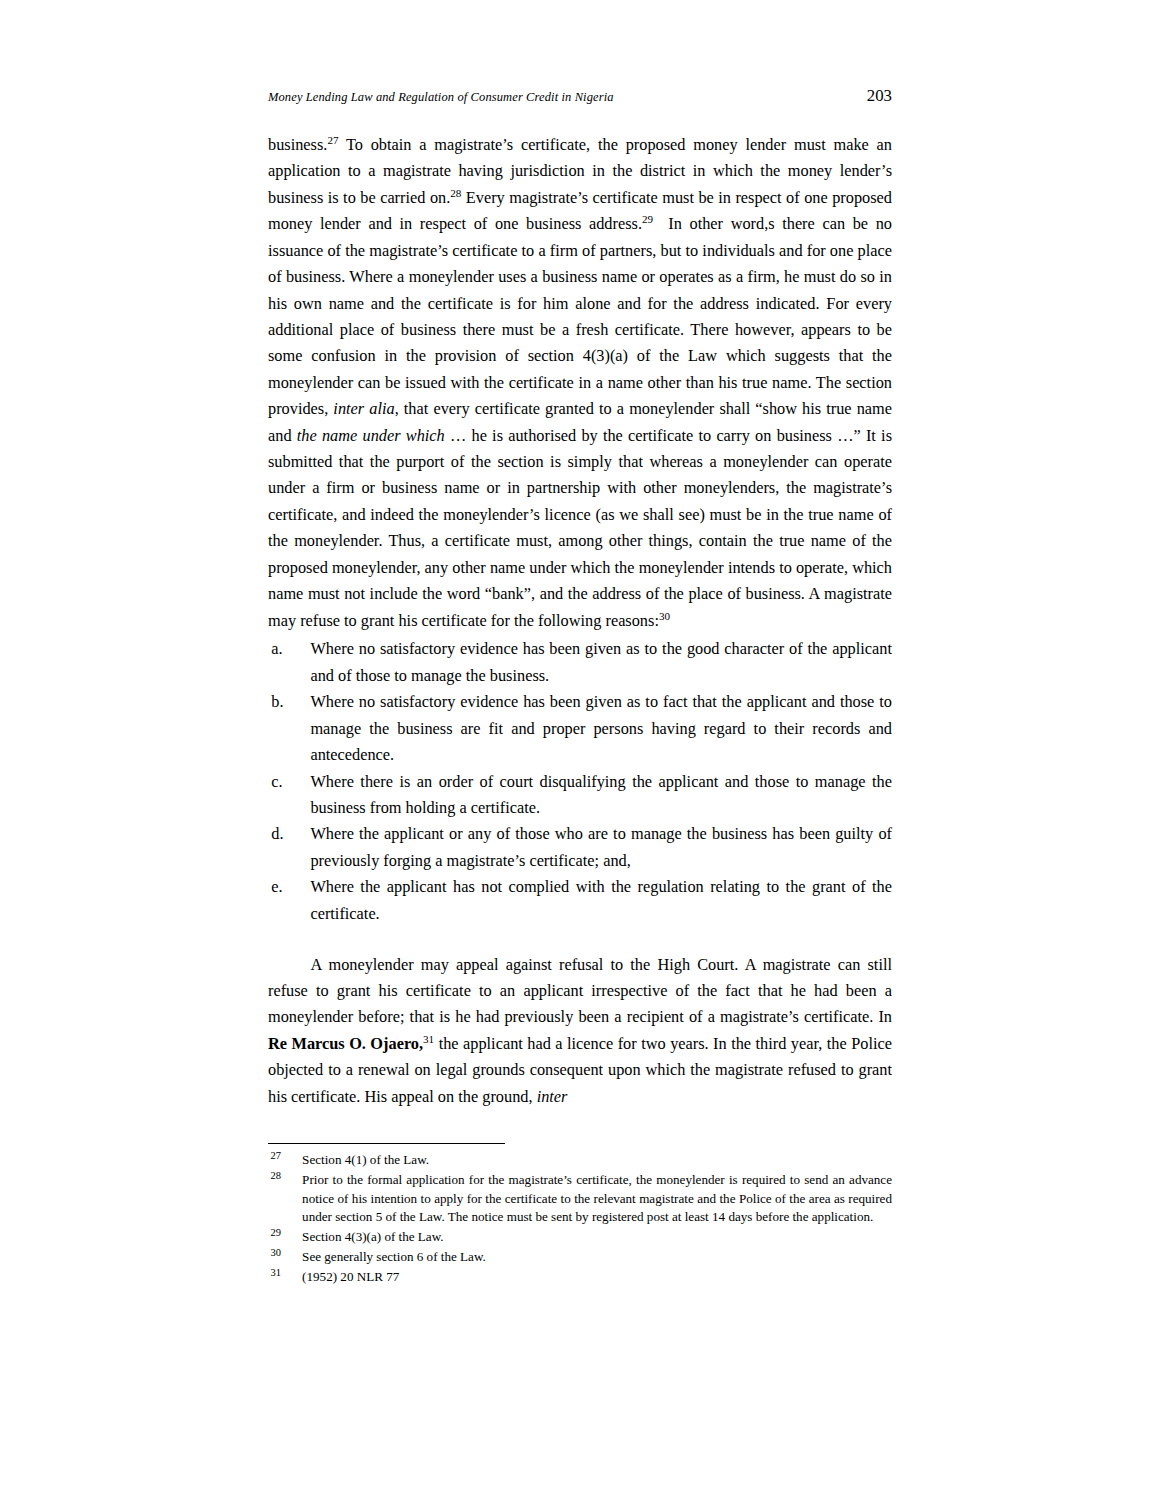Money Lending Law and Regulation of Consumer Credit in Nigeria
203
business.27 To obtain a magistrate’s certificate, the proposed money lender must make an application to a magistrate having jurisdiction in the district in which the money lender’s business is to be carried on.28 Every magistrate’s certificate must be in respect of one proposed money lender and in respect of one business address.29 In other word,s there can be no issuance of the magistrate’s certificate to a firm of partners, but to individuals and for one place of business. Where a moneylender uses a business name or operates as a firm, he must do so in his own name and the certificate is for him alone and for the address indicated. For every additional place of business there must be a fresh certificate. There however, appears to be some confusion in the provision of section 4(3)(a) of the Law which suggests that the moneylender can be issued with the certificate in a name other than his true name. The section provides, inter alia, that every certificate granted to a moneylender shall “show his true name and the name under which … he is authorised by the certificate to carry on business …” It is submitted that the purport of the section is simply that whereas a moneylender can operate under a firm or business name or in partnership with other moneylenders, the magistrate’s certificate, and indeed the moneylender’s licence (as we shall see) must be in the true name of the moneylender. Thus, a certificate must, among other things, contain the true name of the proposed moneylender, any other name under which the moneylender intends to operate, which name must not include the word “bank”, and the address of the place of business. A magistrate may refuse to grant his certificate for the following reasons:30
a. Where no satisfactory evidence has been given as to the good character of the applicant and of those to manage the business.
b. Where no satisfactory evidence has been given as to fact that the applicant and those to manage the business are fit and proper persons having regard to their records and antecedence.
c. Where there is an order of court disqualifying the applicant and those to manage the business from holding a certificate.
d. Where the applicant or any of those who are to manage the business has been guilty of previously forging a magistrate’s certificate; and,
e. Where the applicant has not complied with the regulation relating to the grant of the certificate.
A moneylender may appeal against refusal to the High Court. A magistrate can still refuse to grant his certificate to an applicant irrespective of the fact that he had been a moneylender before; that is he had previously been a recipient of a magistrate’s certificate. In Re Marcus O. Ojaero,31 the applicant had a licence for two years. In the third year, the Police objected to a renewal on legal grounds consequent upon which the magistrate refused to grant his certificate. His appeal on the ground, inter
27
Section 4(1) of the Law.
28
Prior to the formal application for the magistrate’s certificate, the moneylender is required to send an advance notice of his intention to apply for the certificate to the relevant magistrate and the Police of the area as required under section 5 of the Law. The notice must be sent by registered post at least 14 days before the application.
29
Section 4(3)(a) of the Law.
30
See generally section 6 of the Law.
31
(1952) 20 NLR 77